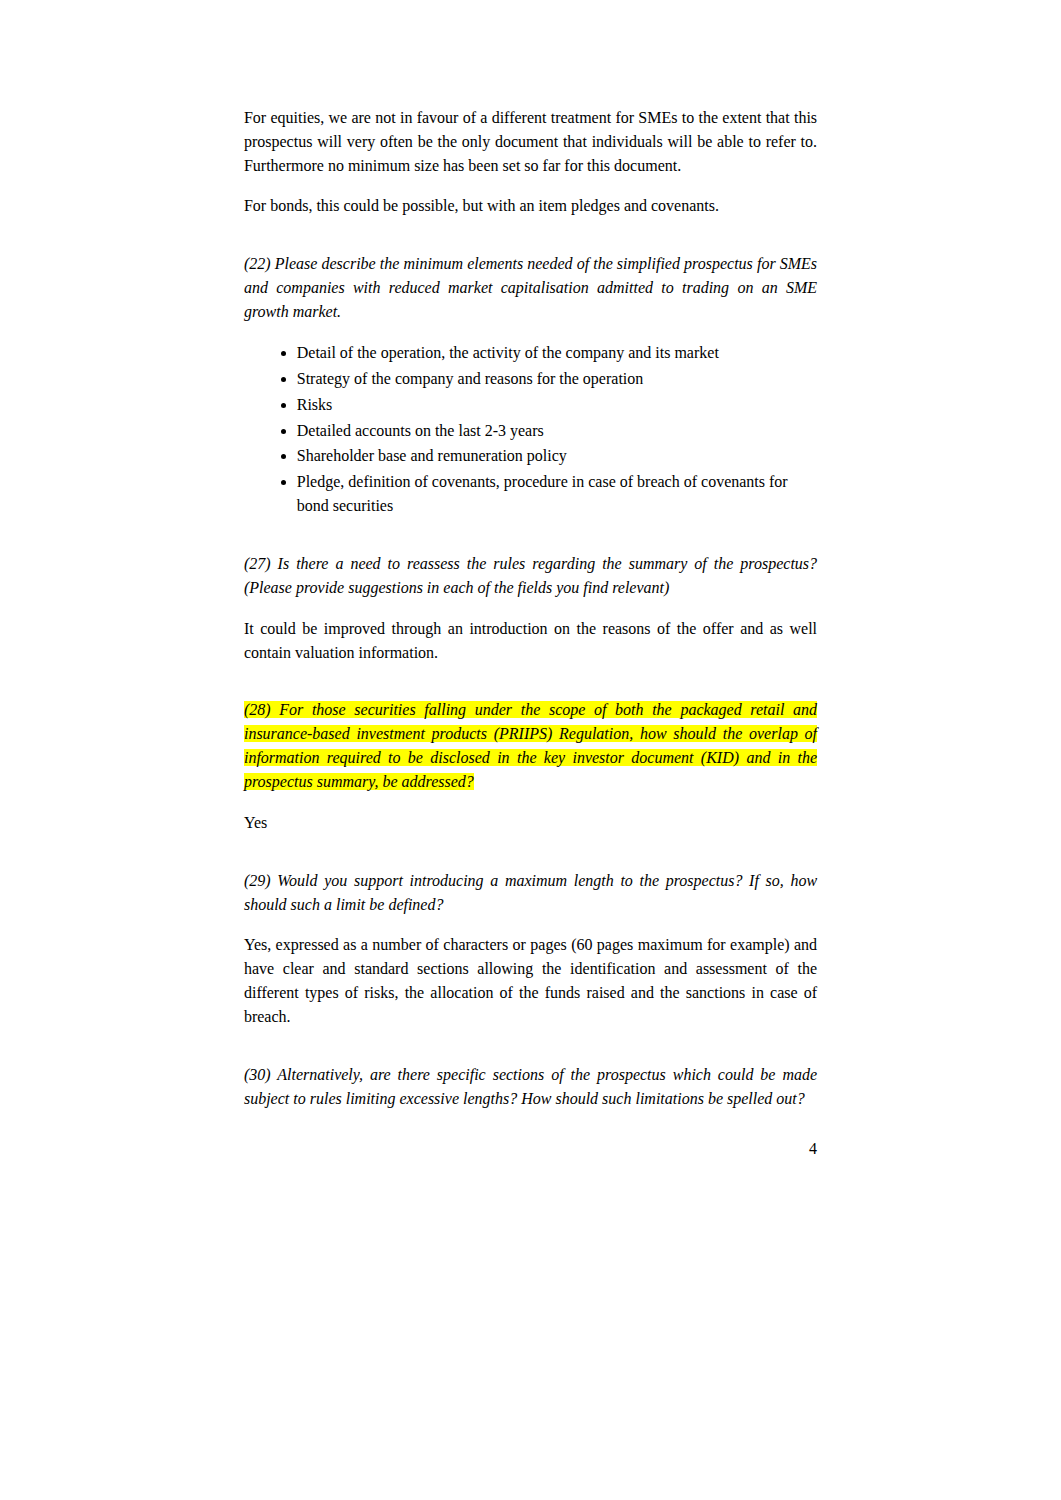For equities, we are not in favour of a different treatment for SMEs to the extent that this prospectus will very often be the only document that individuals will be able to refer to. Furthermore no minimum size has been set so far for this document.
For bonds, this could be possible, but with an item pledges and covenants.
(22) Please describe the minimum elements needed of the simplified prospectus for SMEs and companies with reduced market capitalisation admitted to trading on an SME growth market.
Detail of the operation, the activity of the company and its market
Strategy of the company and reasons for the operation
Risks
Detailed accounts on the last 2-3 years
Shareholder base and remuneration policy
Pledge, definition of covenants, procedure in case of breach of covenants for bond securities
(27) Is there a need to reassess the rules regarding the summary of the prospectus? (Please provide suggestions in each of the fields you find relevant)
It could be improved through an introduction on the reasons of the offer and as well contain valuation information.
(28) For those securities falling under the scope of both the packaged retail and insurance-based investment products (PRIIPS) Regulation, how should the overlap of information required to be disclosed in the key investor document (KID) and in the prospectus summary, be addressed?
Yes
(29) Would you support introducing a maximum length to the prospectus? If so, how should such a limit be defined?
Yes, expressed as a number of characters or pages (60 pages maximum for example) and have clear and standard sections allowing the identification and assessment of the different types of risks, the allocation of the funds raised and the sanctions in case of breach.
(30) Alternatively, are there specific sections of the prospectus which could be made subject to rules limiting excessive lengths? How should such limitations be spelled out?
4